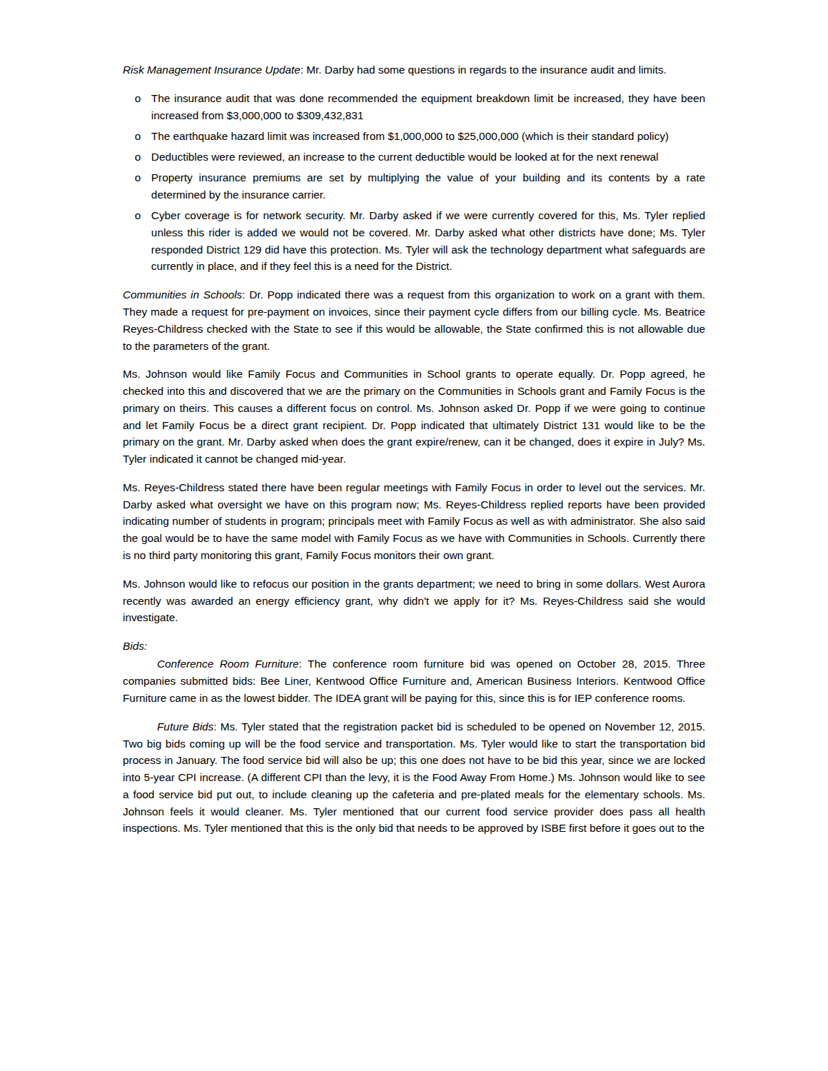Risk Management Insurance Update: Mr. Darby had some questions in regards to the insurance audit and limits.
The insurance audit that was done recommended the equipment breakdown limit be increased, they have been increased from $3,000,000 to $309,432,831
The earthquake hazard limit was increased from $1,000,000 to $25,000,000 (which is their standard policy)
Deductibles were reviewed, an increase to the current deductible would be looked at for the next renewal
Property insurance premiums are set by multiplying the value of your building and its contents by a rate determined by the insurance carrier.
Cyber coverage is for network security. Mr. Darby asked if we were currently covered for this, Ms. Tyler replied unless this rider is added we would not be covered. Mr. Darby asked what other districts have done; Ms. Tyler responded District 129 did have this protection. Ms. Tyler will ask the technology department what safeguards are currently in place, and if they feel this is a need for the District.
Communities in Schools: Dr. Popp indicated there was a request from this organization to work on a grant with them. They made a request for pre-payment on invoices, since their payment cycle differs from our billing cycle. Ms. Beatrice Reyes-Childress checked with the State to see if this would be allowable, the State confirmed this is not allowable due to the parameters of the grant.
Ms. Johnson would like Family Focus and Communities in School grants to operate equally. Dr. Popp agreed, he checked into this and discovered that we are the primary on the Communities in Schools grant and Family Focus is the primary on theirs. This causes a different focus on control. Ms. Johnson asked Dr. Popp if we were going to continue and let Family Focus be a direct grant recipient. Dr. Popp indicated that ultimately District 131 would like to be the primary on the grant. Mr. Darby asked when does the grant expire/renew, can it be changed, does it expire in July? Ms. Tyler indicated it cannot be changed mid-year.
Ms. Reyes-Childress stated there have been regular meetings with Family Focus in order to level out the services. Mr. Darby asked what oversight we have on this program now; Ms. Reyes-Childress replied reports have been provided indicating number of students in program; principals meet with Family Focus as well as with administrator. She also said the goal would be to have the same model with Family Focus as we have with Communities in Schools. Currently there is no third party monitoring this grant, Family Focus monitors their own grant.
Ms. Johnson would like to refocus our position in the grants department; we need to bring in some dollars. West Aurora recently was awarded an energy efficiency grant, why didn't we apply for it? Ms. Reyes-Childress said she would investigate.
Bids:
Conference Room Furniture: The conference room furniture bid was opened on October 28, 2015. Three companies submitted bids: Bee Liner, Kentwood Office Furniture and, American Business Interiors. Kentwood Office Furniture came in as the lowest bidder. The IDEA grant will be paying for this, since this is for IEP conference rooms.
Future Bids: Ms. Tyler stated that the registration packet bid is scheduled to be opened on November 12, 2015. Two big bids coming up will be the food service and transportation. Ms. Tyler would like to start the transportation bid process in January. The food service bid will also be up; this one does not have to be bid this year, since we are locked into 5-year CPI increase. (A different CPI than the levy, it is the Food Away From Home.) Ms. Johnson would like to see a food service bid put out, to include cleaning up the cafeteria and pre-plated meals for the elementary schools. Ms. Johnson feels it would cleaner. Ms. Tyler mentioned that our current food service provider does pass all health inspections. Ms. Tyler mentioned that this is the only bid that needs to be approved by ISBE first before it goes out to the